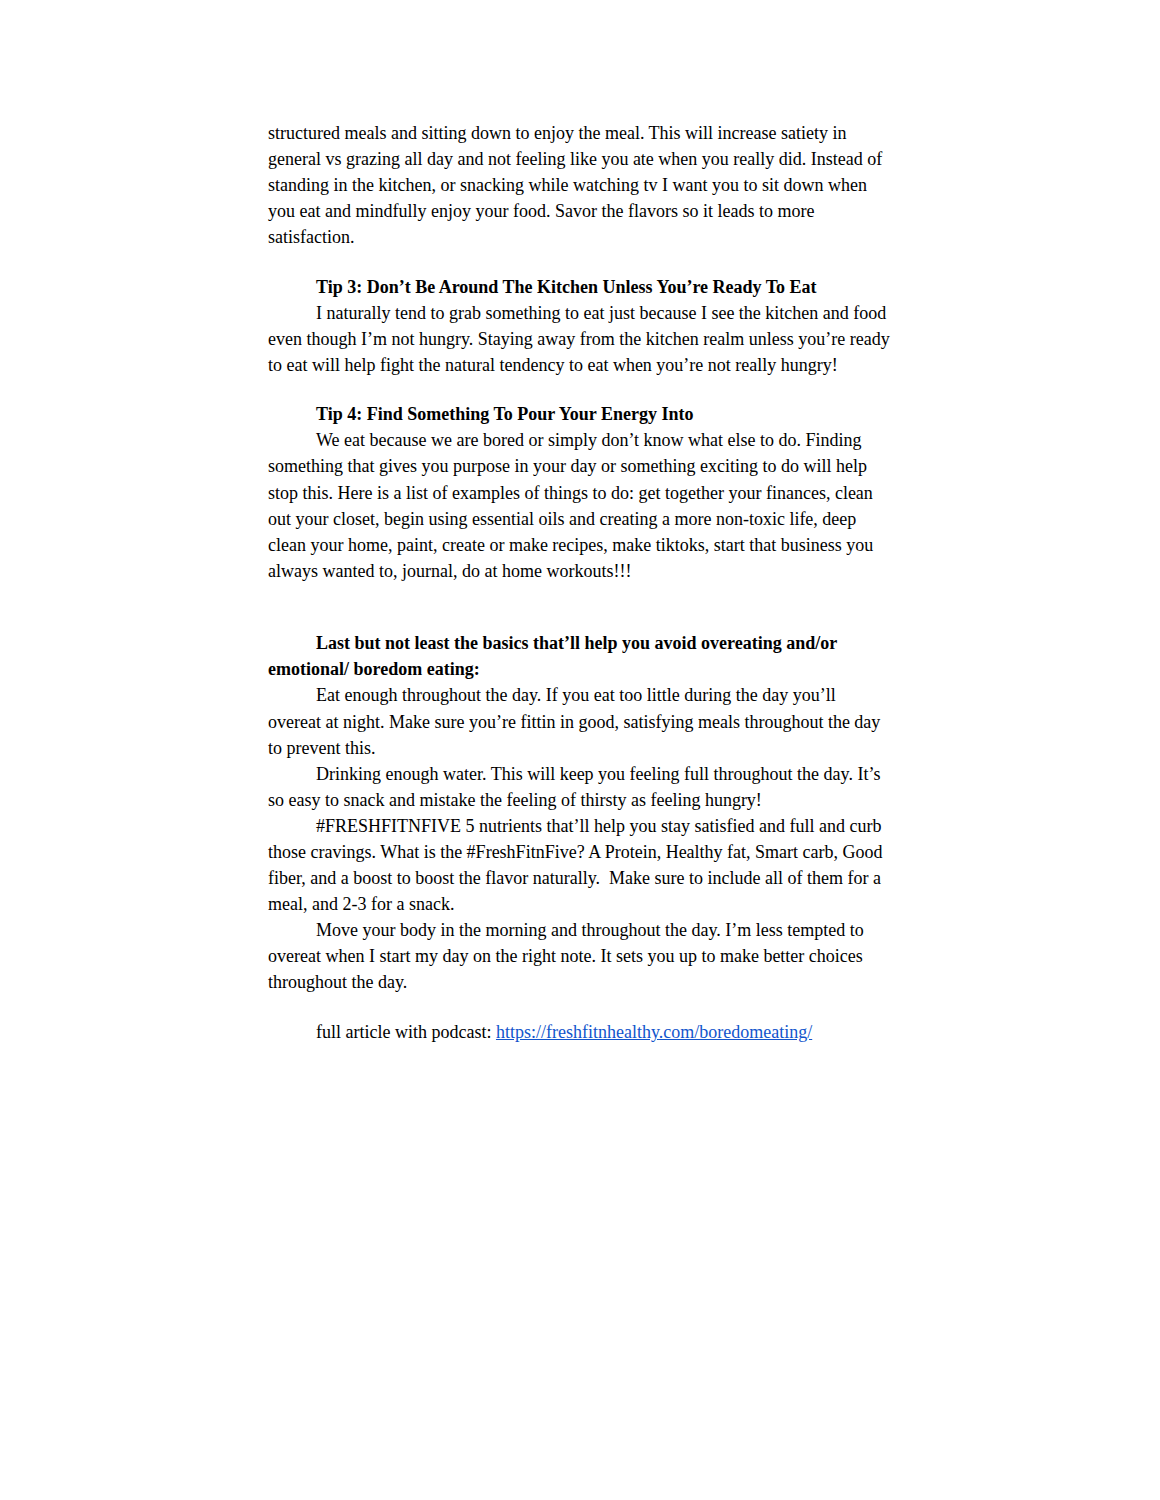structured meals and sitting down to enjoy the meal. This will increase satiety in general vs grazing all day and not feeling like you ate when you really did. Instead of standing in the kitchen, or snacking while watching tv I want you to sit down when you eat and mindfully enjoy your food. Savor the flavors so it leads to more satisfaction.
Tip 3: Don’t Be Around The Kitchen Unless You’re Ready To Eat
I naturally tend to grab something to eat just because I see the kitchen and food even though I’m not hungry. Staying away from the kitchen realm unless you’re ready to eat will help fight the natural tendency to eat when you’re not really hungry!
Tip 4: Find Something To Pour Your Energy Into
We eat because we are bored or simply don’t know what else to do. Finding something that gives you purpose in your day or something exciting to do will help stop this. Here is a list of examples of things to do: get together your finances, clean out your closet, begin using essential oils and creating a more non-toxic life, deep clean your home, paint, create or make recipes, make tiktoks, start that business you always wanted to, journal, do at home workouts!!!
Last but not least the basics that’ll help you avoid overeating and/or emotional/ boredom eating:
Eat enough throughout the day. If you eat too little during the day you’ll overeat at night. Make sure you’re fittin in good, satisfying meals throughout the day to prevent this.
Drinking enough water. This will keep you feeling full throughout the day. It’s so easy to snack and mistake the feeling of thirsty as feeling hungry!
#FRESHFITNFIVE 5 nutrients that’ll help you stay satisfied and full and curb those cravings. What is the #FreshFitnFive? A Protein, Healthy fat, Smart carb, Good fiber, and a boost to boost the flavor naturally. Make sure to include all of them for a meal, and 2-3 for a snack.
Move your body in the morning and throughout the day. I’m less tempted to overeat when I start my day on the right note. It sets you up to make better choices throughout the day.
full article with podcast: https://freshfitnhealthy.com/boredomeating/